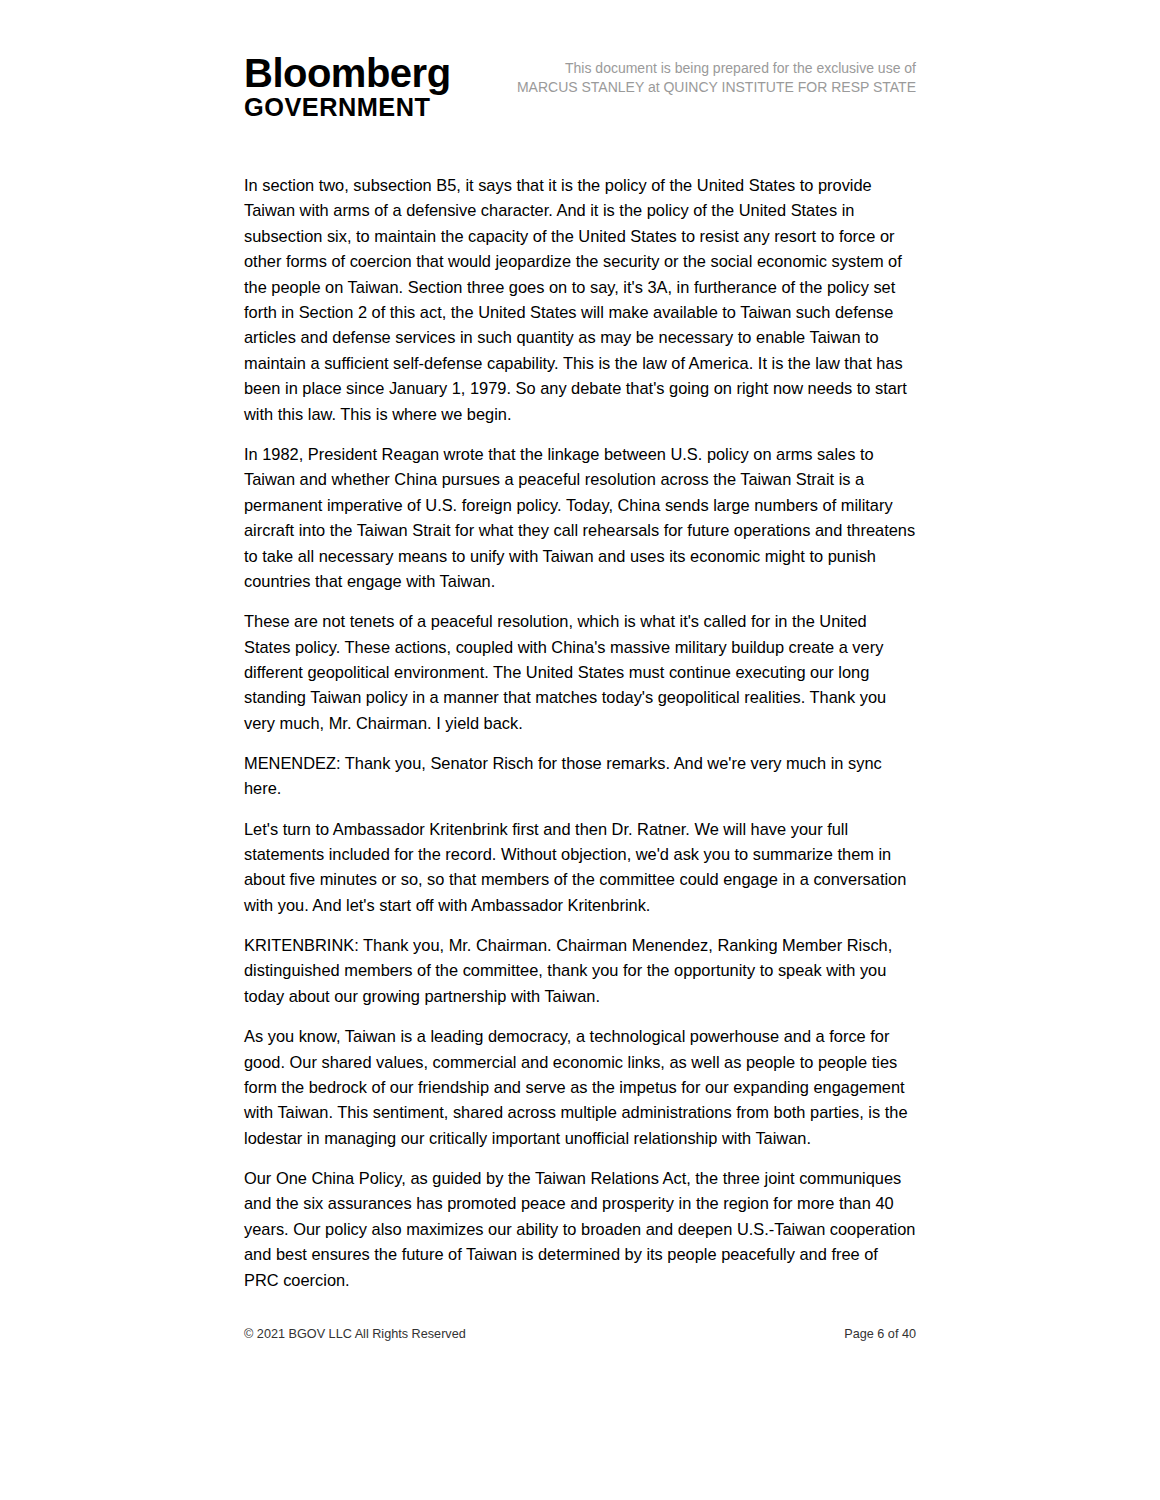Bloomberg GOVERNMENT
This document is being prepared for the exclusive use of MARCUS STANLEY at QUINCY INSTITUTE FOR RESP STATE
In section two, subsection B5, it says that it is the policy of the United States to provide Taiwan with arms of a defensive character. And it is the policy of the United States in subsection six, to maintain the capacity of the United States to resist any resort to force or other forms of coercion that would jeopardize the security or the social economic system of the people on Taiwan. Section three goes on to say, it's 3A, in furtherance of the policy set forth in Section 2 of this act, the United States will make available to Taiwan such defense articles and defense services in such quantity as may be necessary to enable Taiwan to maintain a sufficient self-defense capability. This is the law of America. It is the law that has been in place since January 1, 1979. So any debate that's going on right now needs to start with this law. This is where we begin.
In 1982, President Reagan wrote that the linkage between U.S. policy on arms sales to Taiwan and whether China pursues a peaceful resolution across the Taiwan Strait is a permanent imperative of U.S. foreign policy. Today, China sends large numbers of military aircraft into the Taiwan Strait for what they call rehearsals for future operations and threatens to take all necessary means to unify with Taiwan and uses its economic might to punish countries that engage with Taiwan.
These are not tenets of a peaceful resolution, which is what it's called for in the United States policy. These actions, coupled with China's massive military buildup create a very different geopolitical environment. The United States must continue executing our long standing Taiwan policy in a manner that matches today's geopolitical realities. Thank you very much, Mr. Chairman. I yield back.
MENENDEZ: Thank you, Senator Risch for those remarks. And we're very much in sync here.
Let's turn to Ambassador Kritenbrink first and then Dr. Ratner. We will have your full statements included for the record. Without objection, we'd ask you to summarize them in about five minutes or so, so that members of the committee could engage in a conversation with you. And let's start off with Ambassador Kritenbrink.
KRITENBRINK: Thank you, Mr. Chairman. Chairman Menendez, Ranking Member Risch, distinguished members of the committee, thank you for the opportunity to speak with you today about our growing partnership with Taiwan.
As you know, Taiwan is a leading democracy, a technological powerhouse and a force for good. Our shared values, commercial and economic links, as well as people to people ties form the bedrock of our friendship and serve as the impetus for our expanding engagement with Taiwan. This sentiment, shared across multiple administrations from both parties, is the lodestar in managing our critically important unofficial relationship with Taiwan.
Our One China Policy, as guided by the Taiwan Relations Act, the three joint communiques and the six assurances has promoted peace and prosperity in the region for more than 40 years. Our policy also maximizes our ability to broaden and deepen U.S.-Taiwan cooperation and best ensures the future of Taiwan is determined by its people peacefully and free of PRC coercion.
© 2021 BGOV LLC All Rights Reserved
Page 6 of 40